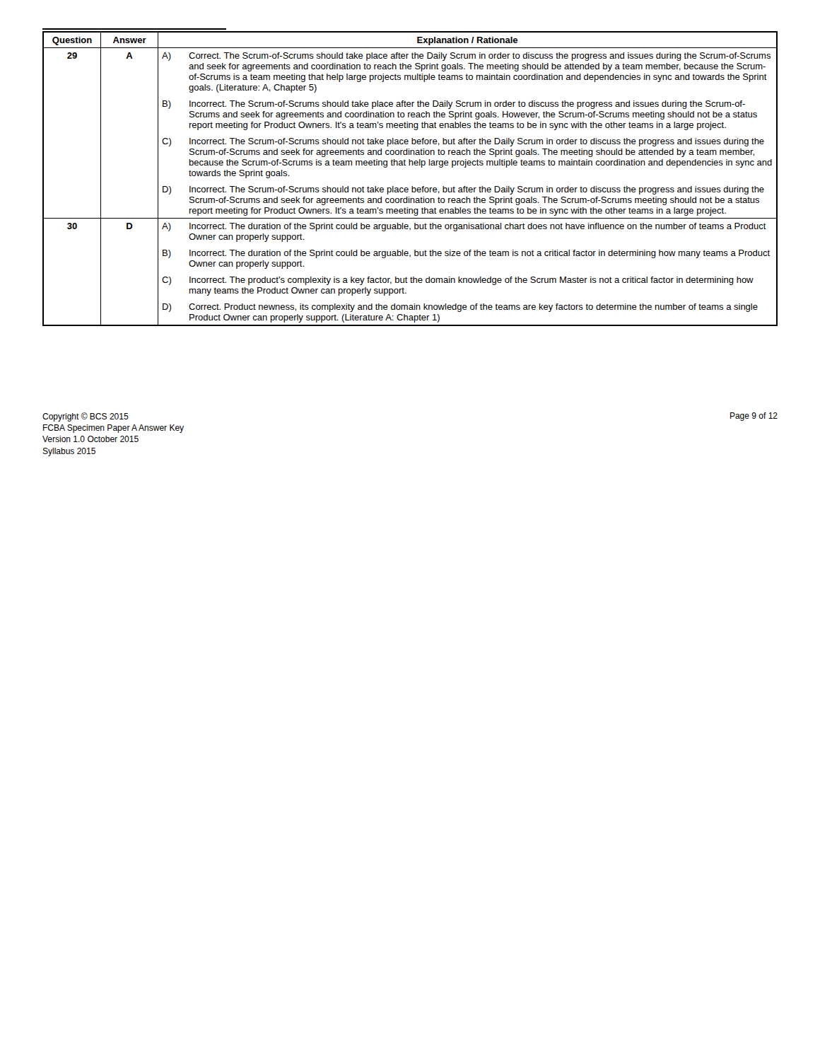| Question | Answer | Explanation / Rationale |
| --- | --- | --- |
| 29 | A | / A) / Correct. The Scrum-of-Scrums should take place after the Daily Scrum in order to discuss the progress and issues during the Scrum-of-Scrums and seek for agreements and coordination to reach the Sprint goals. The meeting should be attended by a team member, because the Scrum-of-Scrums is a team meeting that help large projects multiple teams to maintain coordination and dependencies in sync and towards the Sprint goals. (Literature: A, Chapter 5) / / B) / Incorrect. The Scrum-of-Scrums should take place after the Daily Scrum in order to discuss the progress and issues during the Scrum-of-Scrums and seek for agreements and coordination to reach the Sprint goals. However, the Scrum-of-Scrums meeting should not be a status report meeting for Product Owners. It's a team's meeting that enables the teams to be in sync with the other teams in a large project. / / C) / Incorrect. The Scrum-of-Scrums should not take place before, but after the Daily Scrum in order to discuss the progress and issues during the Scrum-of-Scrums and seek for agreements and coordination to reach the Sprint goals. The meeting should be attended by a team member, because the Scrum-of-Scrums is a team meeting that help large projects multiple teams to maintain coordination and dependencies in sync and towards the Sprint goals. / / D) / Incorrect. The Scrum-of-Scrums should not take place before, but after the Daily Scrum in order to discuss the progress and issues during the Scrum-of-Scrums and seek for agreements and coordination to reach the Sprint goals. The Scrum-of-Scrums meeting should not be a status report meeting for Product Owners. It's a team's meeting that enables the teams to be in sync with the other teams in a large project. / |
| 30 | D | / A) / Incorrect. The duration of the Sprint could be arguable, but the organisational chart does not have influence on the number of teams a Product Owner can properly support. / / B) / Incorrect. The duration of the Sprint could be arguable, but the size of the team is not a critical factor in determining how many teams a Product Owner can properly support. / / C) / Incorrect. The product's complexity is a key factor, but the domain knowledge of the Scrum Master is not a critical factor in determining how many teams the Product Owner can properly support. / / D) / Correct. Product newness, its complexity and the domain knowledge of the teams are key factors to determine the number of teams a single Product Owner can properly support. (Literature A: Chapter 1) / |
Copyright © BCS 2015
FCBA Specimen Paper A Answer Key
Version 1.0 October 2015
Syllabus 2015
Page 9 of 12